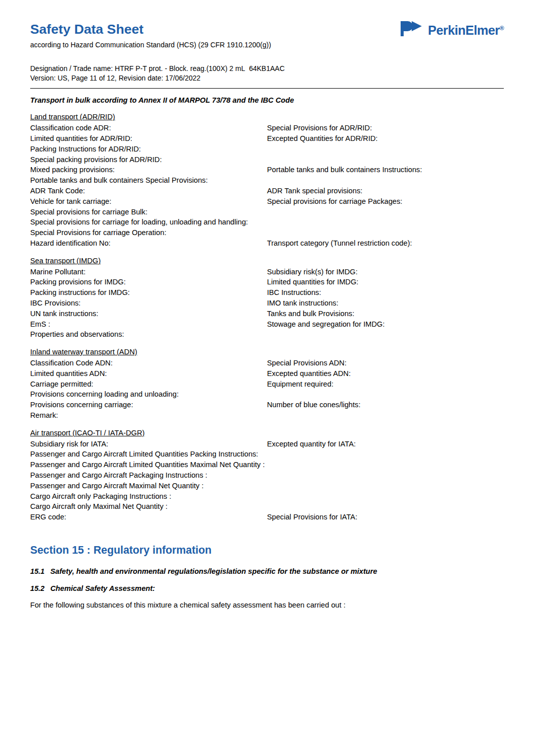Safety Data Sheet
according to Hazard Communication Standard (HCS) (29 CFR 1910.1200(g))
Perkin Elmer®
Designation / Trade name: HTRF P-T prot. - Block. reag.(100X) 2 mL 64KB1AAC
Version: US, Page 11 of 12, Revision date: 17/06/2022
Transport in bulk according to Annex II of MARPOL 73/78 and the IBC Code
Land transport (ADR/RID)
| Classification code ADR: | Special Provisions for ADR/RID: |
| Limited quantities for ADR/RID: | Excepted Quantities for ADR/RID: |
| Packing Instructions for ADR/RID: | |
| Special packing provisions for ADR/RID: | |
| Mixed packing provisions: | Portable tanks and bulk containers Instructions: |
| Portable tanks and bulk containers Special Provisions: | |
| ADR Tank Code: | ADR Tank special provisions: |
| Vehicle for tank carriage: | Special provisions for carriage Packages: |
| Special provisions for carriage Bulk: | |
| Special provisions for carriage for loading, unloading and handling: | |
| Special Provisions for carriage Operation: | |
| Hazard identification No: | Transport category (Tunnel restriction code): |
Sea transport (IMDG)
| Marine Pollutant: | Subsidiary risk(s) for IMDG: |
| Packing provisions for IMDG: | Limited quantities for IMDG: |
| Packing instructions for IMDG: | IBC Instructions: |
| IBC Provisions: | IMO tank instructions: |
| UN tank instructions: | Tanks and bulk Provisions: |
| EmS : | Stowage and segregation for IMDG: |
| Properties and observations: | |
Inland waterway transport (ADN)
| Classification Code ADN: | Special Provisions ADN: |
| Limited quantities ADN: | Excepted quantities ADN: |
| Carriage permitted: | Equipment required: |
| Provisions concerning loading and unloading: | |
| Provisions concerning carriage: | Number of blue cones/lights: |
| Remark: | |
Air transport (ICAO-TI / IATA-DGR)
| Subsidiary risk for IATA: | Excepted quantity for IATA: |
| Passenger and Cargo Aircraft Limited Quantities Packing Instructions: | |
| Passenger and Cargo Aircraft Limited Quantities Maximal Net Quantity : | |
| Passenger and Cargo Aircraft Packaging Instructions : | |
| Passenger and Cargo Aircraft Maximal Net Quantity : | |
| Cargo Aircraft only Packaging Instructions : | |
| Cargo Aircraft only Maximal Net Quantity : | |
| ERG code: | Special Provisions for IATA: |
Section 15 : Regulatory information
15.1 Safety, health and environmental regulations/legislation specific for the substance or mixture
15.2 Chemical Safety Assessment:
For the following substances of this mixture a chemical safety assessment has been carried out :